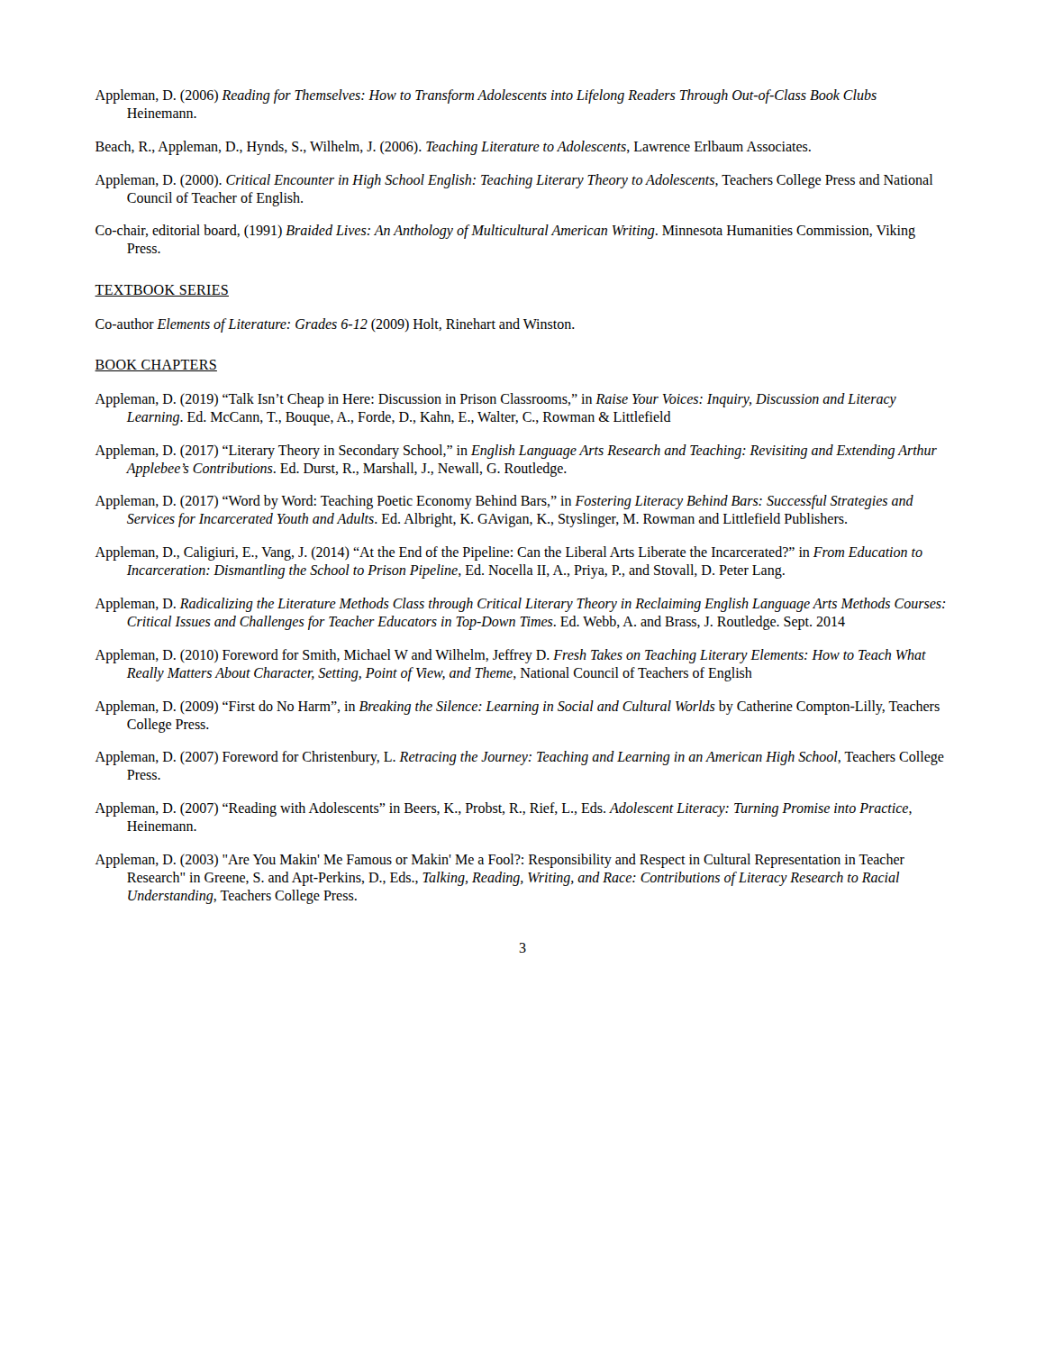Appleman, D. (2006) Reading for Themselves: How to Transform Adolescents into Lifelong Readers Through Out-of-Class Book Clubs Heinemann.
Beach, R., Appleman, D., Hynds, S., Wilhelm, J. (2006). Teaching Literature to Adolescents, Lawrence Erlbaum Associates.
Appleman, D. (2000). Critical Encounter in High School English: Teaching Literary Theory to Adolescents, Teachers College Press and National Council of Teacher of English.
Co-chair, editorial board, (1991) Braided Lives: An Anthology of Multicultural American Writing. Minnesota Humanities Commission, Viking Press.
TEXTBOOK SERIES
Co-author Elements of Literature: Grades 6-12 (2009) Holt, Rinehart and Winston.
BOOK CHAPTERS
Appleman, D. (2019) “Talk Isn’t Cheap in Here: Discussion in Prison Classrooms,” in Raise Your Voices: Inquiry, Discussion and Literacy Learning. Ed. McCann, T., Bouque, A., Forde, D., Kahn, E., Walter, C., Rowman & Littlefield
Appleman, D. (2017) “Literary Theory in Secondary School,” in English Language Arts Research and Teaching: Revisiting and Extending Arthur Applebee’s Contributions. Ed. Durst, R., Marshall, J., Newall, G. Routledge.
Appleman, D. (2017) “Word by Word: Teaching Poetic Economy Behind Bars,” in Fostering Literacy Behind Bars: Successful Strategies and Services for Incarcerated Youth and Adults. Ed. Albright, K. GAvigan, K., Styslinger, M. Rowman and Littlefield Publishers.
Appleman, D., Caligiuri, E., Vang, J. (2014) “At the End of the Pipeline: Can the Liberal Arts Liberate the Incarcerated?” in From Education to Incarceration: Dismantling the School to Prison Pipeline, Ed. Nocella II, A., Priya, P., and Stovall, D. Peter Lang.
Appleman, D. Radicalizing the Literature Methods Class through Critical Literary Theory in Reclaiming English Language Arts Methods Courses: Critical Issues and Challenges for Teacher Educators in Top-Down Times. Ed. Webb, A. and Brass, J. Routledge. Sept. 2014
Appleman, D. (2010) Foreword for Smith, Michael W and Wilhelm, Jeffrey D. Fresh Takes on Teaching Literary Elements: How to Teach What Really Matters About Character, Setting, Point of View, and Theme, National Council of Teachers of English
Appleman, D. (2009) “First do No Harm”, in Breaking the Silence: Learning in Social and Cultural Worlds by Catherine Compton-Lilly, Teachers College Press.
Appleman, D. (2007) Foreword for Christenbury, L. Retracing the Journey: Teaching and Learning in an American High School, Teachers College Press.
Appleman, D. (2007) “Reading with Adolescents” in Beers, K., Probst, R., Rief, L., Eds. Adolescent Literacy: Turning Promise into Practice, Heinemann.
Appleman, D. (2003) "Are You Makin' Me Famous or Makin' Me a Fool?: Responsibility and Respect in Cultural Representation in Teacher Research" in Greene, S. and Apt-Perkins, D., Eds., Talking, Reading, Writing, and Race: Contributions of Literacy Research to Racial Understanding, Teachers College Press.
3